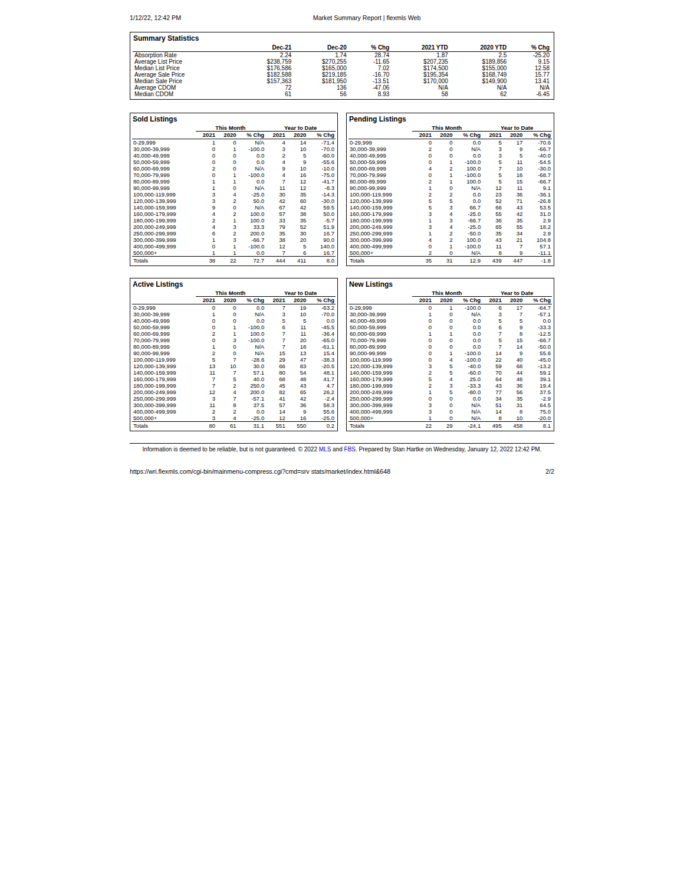1/12/22, 12:42 PM
Market Summary Report | flexmls Web
Summary Statistics
| | Dec-21 | Dec-20 | % Chg | 2021 YTD | 2020 YTD | % Chg |
| --- | --- | --- | --- | --- | --- | --- |
| Absorption Rate | 2.24 | 1.74 | 28.74 | 1.87 | 2.5 | -25.20 |
| Average List Price | $238,759 | $270,255 | -11.65 | $207,235 | $189,856 | 9.15 |
| Median List Price | $176,586 | $165,000 | 7.02 | $174,500 | $155,000 | 12.58 |
| Average Sale Price | $182,588 | $219,185 | -16.70 | $195,354 | $168,749 | 15.77 |
| Median Sale Price | $157,363 | $181,950 | -13.51 | $170,000 | $149,900 | 13.41 |
| Average CDOM | 72 | 136 | -47.06 | N/A | N/A | N/A |
| Median CDOM | 61 | 56 | 8.93 | 58 | 62 | -6.45 |
Sold Listings
| | This Month | Year to Date |
| --- | --- | --- |
| | 2021 | 2020 | % Chg | 2021 | 2020 | % Chg |
| 0-29,999 | 1 | 0 | N/A | 4 | 14 | -71.4 |
| 30,000-39,999 | 0 | 1 | -100.0 | 3 | 10 | -70.0 |
| 40,000-49,999 | 0 | 0 | 0.0 | 2 | 5 | -60.0 |
| 50,000-59,999 | 0 | 0 | 0.0 | 4 | 9 | -55.6 |
| 60,000-69,999 | 2 | 0 | N/A | 9 | 10 | -10.0 |
| 70,000-79,999 | 0 | 1 | -100.0 | 4 | 16 | -75.0 |
| 80,000-89,999 | 1 | 1 | 0.0 | 7 | 12 | -41.7 |
| 90,000-99,999 | 1 | 0 | N/A | 11 | 12 | -8.3 |
| 100,000-119,999 | 3 | 4 | -25.0 | 30 | 35 | -14.3 |
| 120,000-139,999 | 3 | 2 | 50.0 | 42 | 60 | -30.0 |
| 140,000-159,999 | 9 | 0 | N/A | 67 | 42 | 59.5 |
| 160,000-179,999 | 4 | 2 | 100.0 | 57 | 38 | 50.0 |
| 180,000-199,999 | 2 | 1 | 100.0 | 33 | 35 | -5.7 |
| 200,000-249,999 | 4 | 3 | 33.3 | 79 | 52 | 51.9 |
| 250,000-299,999 | 6 | 2 | 200.0 | 35 | 30 | 16.7 |
| 300,000-399,999 | 1 | 3 | -66.7 | 38 | 20 | 90.0 |
| 400,000-499,999 | 0 | 1 | -100.0 | 12 | 5 | 140.0 |
| 500,000+ | 1 | 1 | 0.0 | 7 | 6 | 16.7 |
| Totals | 38 | 22 | 72.7 | 444 | 411 | 8.0 |
Pending Listings
| | This Month | Year to Date |
| --- | --- | --- |
| | 2021 | 2020 | % Chg | 2021 | 2020 | % Chg |
| 0-29,999 | 0 | 0 | 0.0 | 5 | 17 | -70.6 |
| 30,000-39,999 | 2 | 0 | N/A | 3 | 9 | -66.7 |
| 40,000-49,999 | 0 | 0 | 0.0 | 3 | 5 | -40.0 |
| 50,000-59,999 | 0 | 1 | -100.0 | 5 | 11 | -54.5 |
| 60,000-69,999 | 4 | 2 | 100.0 | 7 | 10 | -30.0 |
| 70,000-79,999 | 0 | 1 | -100.0 | 5 | 16 | -68.7 |
| 80,000-89,999 | 2 | 1 | 100.0 | 5 | 15 | -66.7 |
| 90,000-99,999 | 1 | 0 | N/A | 12 | 11 | 9.1 |
| 100,000-119,999 | 2 | 2 | 0.0 | 23 | 36 | -36.1 |
| 120,000-139,999 | 5 | 5 | 0.0 | 52 | 71 | -26.8 |
| 140,000-159,999 | 5 | 3 | 66.7 | 66 | 43 | 53.5 |
| 160,000-179,999 | 3 | 4 | -25.0 | 55 | 42 | 31.0 |
| 180,000-199,999 | 1 | 3 | -66.7 | 36 | 35 | 2.9 |
| 200,000-249,999 | 3 | 4 | -25.0 | 65 | 55 | 18.2 |
| 250,000-299,999 | 1 | 2 | -50.0 | 35 | 34 | 2.9 |
| 300,000-399,999 | 4 | 2 | 100.0 | 43 | 21 | 104.8 |
| 400,000-499,999 | 0 | 1 | -100.0 | 11 | 7 | 57.1 |
| 500,000+ | 2 | 0 | N/A | 8 | 9 | -11.1 |
| Totals | 35 | 31 | 12.9 | 439 | 447 | -1.8 |
Active Listings
| | This Month | Year to Date |
| --- | --- | --- |
| | 2021 | 2020 | % Chg | 2021 | 2020 | % Chg |
| 0-29,999 | 0 | 0 | 0.0 | 7 | 19 | -63.2 |
| 30,000-39,999 | 1 | 0 | N/A | 3 | 10 | -70.0 |
| 40,000-49,999 | 0 | 0 | 0.0 | 5 | 5 | 0.0 |
| 50,000-59,999 | 0 | 1 | -100.0 | 6 | 11 | -45.5 |
| 60,000-69,999 | 2 | 1 | 100.0 | 7 | 11 | -36.4 |
| 70,000-79,999 | 0 | 3 | -100.0 | 7 | 20 | -65.0 |
| 80,000-89,999 | 1 | 0 | N/A | 7 | 18 | -61.1 |
| 90,000-99,999 | 2 | 0 | N/A | 15 | 13 | 15.4 |
| 100,000-119,999 | 5 | 7 | -28.6 | 29 | 47 | -38.3 |
| 120,000-139,999 | 13 | 10 | 30.0 | 66 | 83 | -20.5 |
| 140,000-159,999 | 11 | 7 | 57.1 | 80 | 54 | 48.1 |
| 160,000-179,999 | 7 | 5 | 40.0 | 68 | 48 | 41.7 |
| 180,000-199,999 | 7 | 2 | 250.0 | 45 | 43 | 4.7 |
| 200,000-249,999 | 12 | 4 | 200.0 | 82 | 65 | 26.2 |
| 250,000-299,999 | 3 | 7 | -57.1 | 41 | 42 | -2.4 |
| 300,000-399,999 | 11 | 8 | 37.5 | 57 | 36 | 58.3 |
| 400,000-499,999 | 2 | 2 | 0.0 | 14 | 9 | 55.6 |
| 500,000+ | 3 | 4 | -25.0 | 12 | 16 | -25.0 |
| Totals | 80 | 61 | 31.1 | 551 | 550 | 0.2 |
New Listings
| | This Month | Year to Date |
| --- | --- | --- |
| | 2021 | 2020 | % Chg | 2021 | 2020 | % Chg |
| 0-29,999 | 0 | 1 | -100.0 | 6 | 17 | -64.7 |
| 30,000-39,999 | 1 | 0 | N/A | 3 | 7 | -57.1 |
| 40,000-49,999 | 0 | 0 | 0.0 | 5 | 5 | 0.0 |
| 50,000-59,999 | 0 | 0 | 0.0 | 6 | 9 | -33.3 |
| 60,000-69,999 | 1 | 1 | 0.0 | 7 | 8 | -12.5 |
| 70,000-79,999 | 0 | 0 | 0.0 | 5 | 15 | -66.7 |
| 80,000-89,999 | 0 | 0 | 0.0 | 7 | 14 | -50.0 |
| 90,000-99,999 | 0 | 1 | -100.0 | 14 | 9 | 55.6 |
| 100,000-119,999 | 0 | 4 | -100.0 | 22 | 40 | -45.0 |
| 120,000-139,999 | 3 | 5 | -40.0 | 59 | 68 | -13.2 |
| 140,000-159,999 | 2 | 5 | -60.0 | 70 | 44 | 59.1 |
| 160,000-179,999 | 5 | 4 | 25.0 | 64 | 46 | 39.1 |
| 180,000-199,999 | 2 | 3 | -33.3 | 43 | 36 | 19.4 |
| 200,000-249,999 | 1 | 5 | -80.0 | 77 | 56 | 37.5 |
| 250,000-299,999 | 0 | 0 | 0.0 | 34 | 35 | -2.9 |
| 300,000-399,999 | 3 | 0 | N/A | 51 | 31 | 64.5 |
| 400,000-499,999 | 3 | 0 | N/A | 14 | 8 | 75.0 |
| 500,000+ | 1 | 0 | N/A | 8 | 10 | -20.0 |
| Totals | 22 | 29 | -24.1 | 495 | 458 | 8.1 |
Information is deemed to be reliable, but is not guaranteed. © 2022 MLS and FBS. Prepared by Stan Hartke on Wednesday, January 12, 2022 12:42 PM.
https://wri.flexmls.com/cgi-bin/mainmenu-compress.cgi?cmd=srv stats/market/index.html&648
2/2